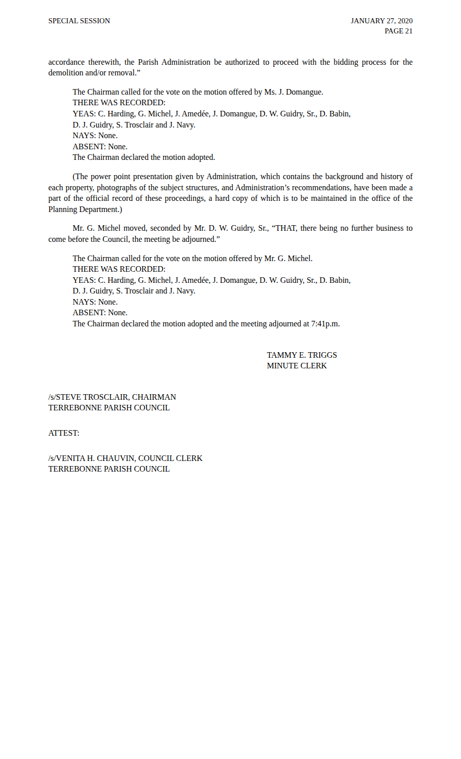SPECIAL SESSION
JANUARY 27, 2020
PAGE 21
accordance therewith, the Parish Administration be authorized to proceed with the bidding process for the demolition and/or removal.”
The Chairman called for the vote on the motion offered by Ms. J. Domangue.
THERE WAS RECORDED:
YEAS: C. Harding, G. Michel, J. Amedée, J. Domangue, D. W. Guidry, Sr., D. Babin,
D. J. Guidry, S. Trosclair and J. Navy.
NAYS: None.
ABSENT: None.
The Chairman declared the motion adopted.
(The power point presentation given by Administration, which contains the background and history of each property, photographs of the subject structures, and Administration’s recommendations, have been made a part of the official record of these proceedings, a hard copy of which is to be maintained in the office of the Planning Department.)
Mr. G. Michel moved, seconded by Mr. D. W. Guidry, Sr., “THAT, there being no further business to come before the Council, the meeting be adjourned.”
The Chairman called for the vote on the motion offered by Mr. G. Michel.
THERE WAS RECORDED:
YEAS: C. Harding, G. Michel, J. Amedée, J. Domangue, D. W. Guidry, Sr., D. Babin,
D. J. Guidry, S. Trosclair and J. Navy.
NAYS: None.
ABSENT: None.
The Chairman declared the motion adopted and the meeting adjourned at 7:41p.m.
TAMMY E. TRIGGS
MINUTE CLERK
/s/STEVE TROSCLAIR, CHAIRMAN
TERREBONNE PARISH COUNCIL
ATTEST:
/s/VENITA H. CHAUVIN, COUNCIL CLERK
TERREBONNE PARISH COUNCIL